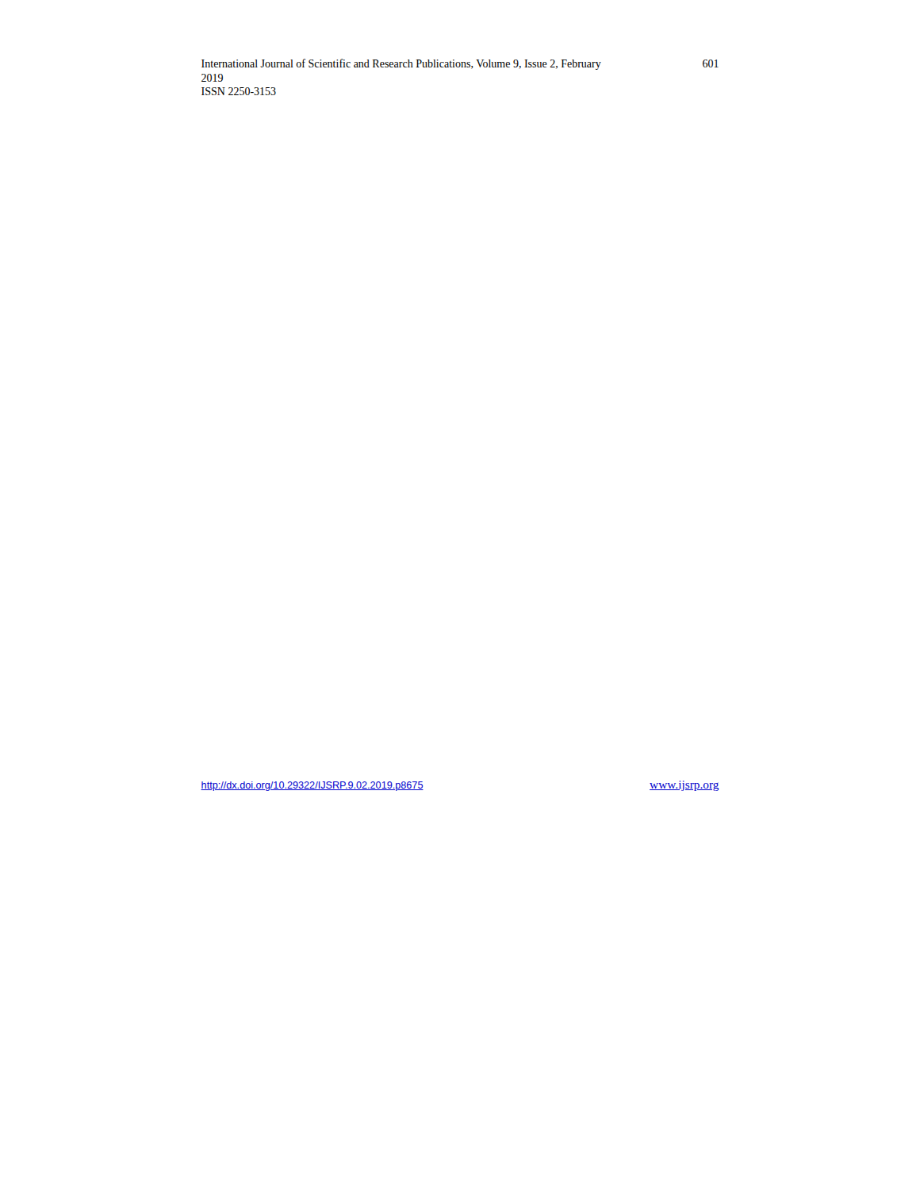International Journal of Scientific and Research Publications, Volume 9, Issue 2, February 2019
ISSN 2250-3153
601
http://dx.doi.org/10.29322/IJSRP.9.02.2019.p8675
www.ijsrp.org